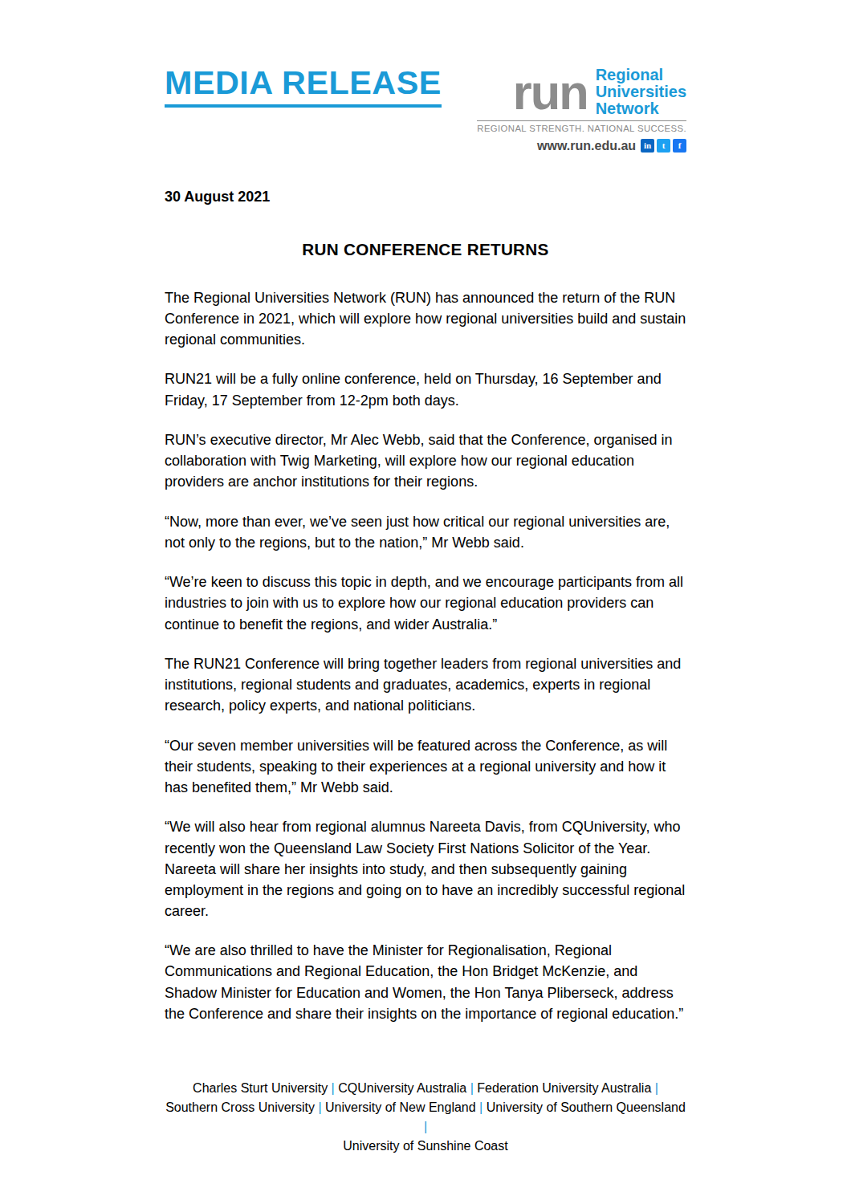MEDIA RELEASE
run Regional
Universities
Network
Regional strength. National success.
www.run.edu.au in t f
30 August 2021
RUN CONFERENCE RETURNS
The Regional Universities Network (RUN) has announced the return of the RUN Conference in 2021, which will explore how regional universities build and sustain regional communities.
RUN21 will be a fully online conference, held on Thursday, 16 September and Friday, 17 September from 12-2pm both days.
RUN’s executive director, Mr Alec Webb, said that the Conference, organised in collaboration with Twig Marketing, will explore how our regional education providers are anchor institutions for their regions.
“Now, more than ever, we’ve seen just how critical our regional universities are, not only to the regions, but to the nation,” Mr Webb said.
“We’re keen to discuss this topic in depth, and we encourage participants from all industries to join with us to explore how our regional education providers can continue to benefit the regions, and wider Australia.”
The RUN21 Conference will bring together leaders from regional universities and institutions, regional students and graduates, academics, experts in regional research, policy experts, and national politicians.
“Our seven member universities will be featured across the Conference, as will their students, speaking to their experiences at a regional university and how it has benefited them,” Mr Webb said.
“We will also hear from regional alumnus Nareeta Davis, from CQUniversity, who recently won the Queensland Law Society First Nations Solicitor of the Year. Nareeta will share her insights into study, and then subsequently gaining employment in the regions and going on to have an incredibly successful regional career.
“We are also thrilled to have the Minister for Regionalisation, Regional Communications and Regional Education, the Hon Bridget McKenzie, and Shadow Minister for Education and Women, the Hon Tanya Pliberseck, address the Conference and share their insights on the importance of regional education.”
Charles Sturt University | CQUniversity Australia | Federation University Australia |
Southern Cross University | University of New England | University of Southern Queensland |
University of Sunshine Coast